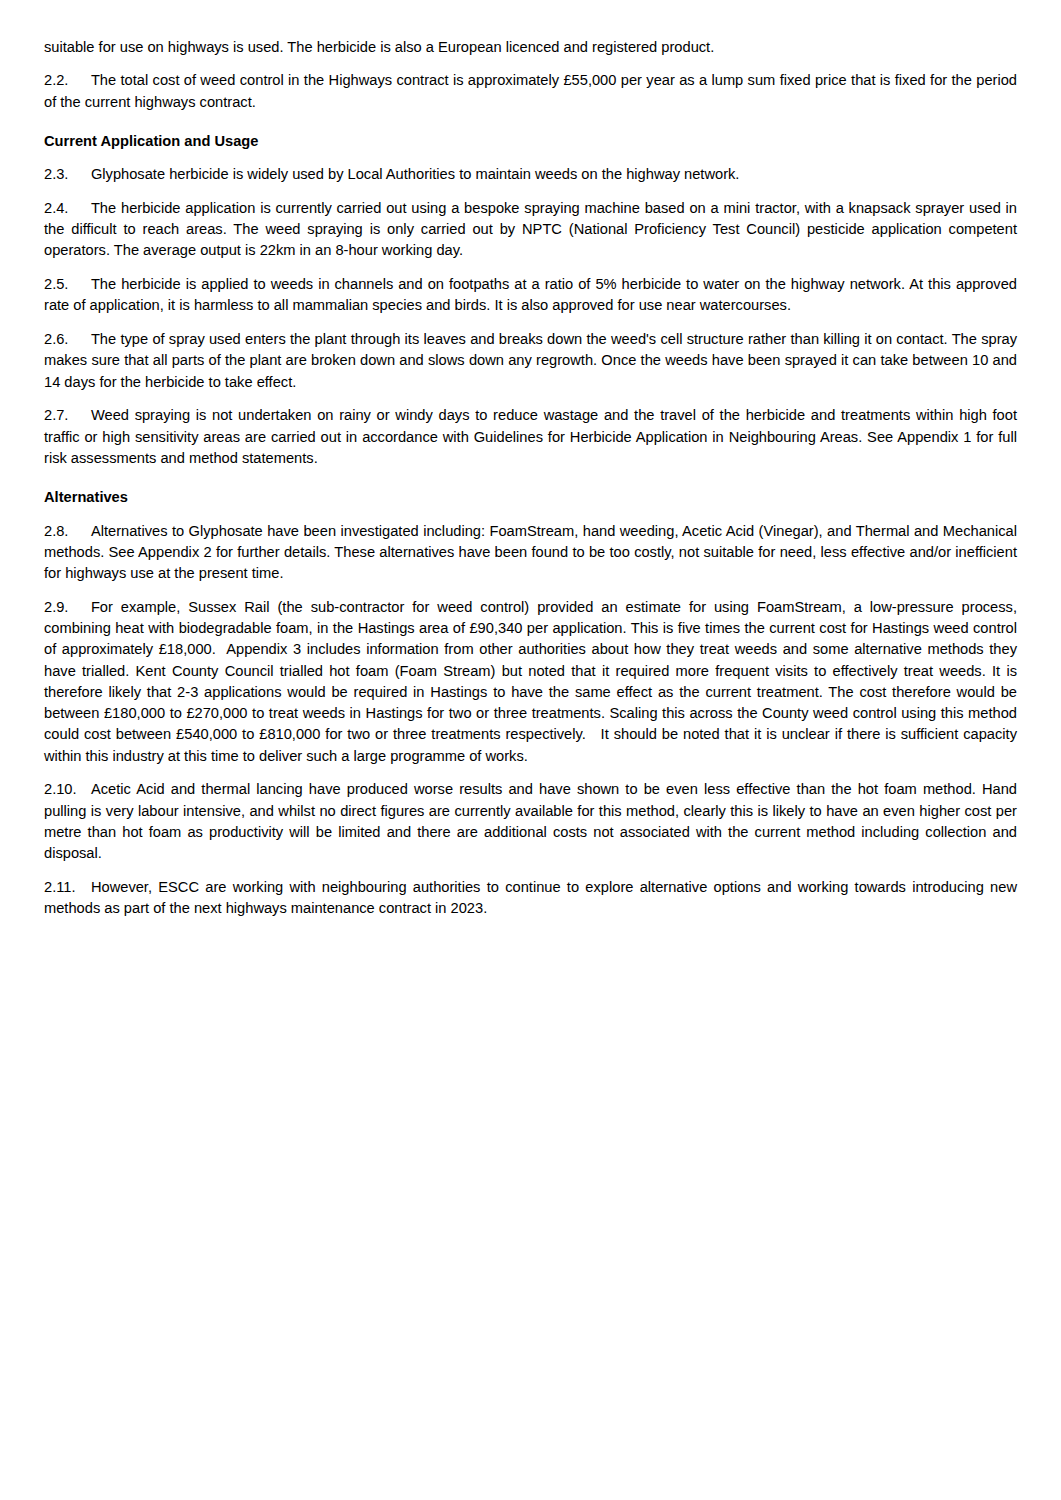suitable for use on highways is used. The herbicide is also a European licenced and registered product.
2.2. The total cost of weed control in the Highways contract is approximately £55,000 per year as a lump sum fixed price that is fixed for the period of the current highways contract.
Current Application and Usage
2.3. Glyphosate herbicide is widely used by Local Authorities to maintain weeds on the highway network.
2.4. The herbicide application is currently carried out using a bespoke spraying machine based on a mini tractor, with a knapsack sprayer used in the difficult to reach areas. The weed spraying is only carried out by NPTC (National Proficiency Test Council) pesticide application competent operators. The average output is 22km in an 8-hour working day.
2.5. The herbicide is applied to weeds in channels and on footpaths at a ratio of 5% herbicide to water on the highway network. At this approved rate of application, it is harmless to all mammalian species and birds. It is also approved for use near watercourses.
2.6. The type of spray used enters the plant through its leaves and breaks down the weed's cell structure rather than killing it on contact. The spray makes sure that all parts of the plant are broken down and slows down any regrowth. Once the weeds have been sprayed it can take between 10 and 14 days for the herbicide to take effect.
2.7. Weed spraying is not undertaken on rainy or windy days to reduce wastage and the travel of the herbicide and treatments within high foot traffic or high sensitivity areas are carried out in accordance with Guidelines for Herbicide Application in Neighbouring Areas. See Appendix 1 for full risk assessments and method statements.
Alternatives
2.8. Alternatives to Glyphosate have been investigated including: FoamStream, hand weeding, Acetic Acid (Vinegar), and Thermal and Mechanical methods. See Appendix 2 for further details. These alternatives have been found to be too costly, not suitable for need, less effective and/or inefficient for highways use at the present time.
2.9. For example, Sussex Rail (the sub-contractor for weed control) provided an estimate for using FoamStream, a low-pressure process, combining heat with biodegradable foam, in the Hastings area of £90,340 per application. This is five times the current cost for Hastings weed control of approximately £18,000. Appendix 3 includes information from other authorities about how they treat weeds and some alternative methods they have trialled. Kent County Council trialled hot foam (Foam Stream) but noted that it required more frequent visits to effectively treat weeds. It is therefore likely that 2-3 applications would be required in Hastings to have the same effect as the current treatment. The cost therefore would be between £180,000 to £270,000 to treat weeds in Hastings for two or three treatments. Scaling this across the County weed control using this method could cost between £540,000 to £810,000 for two or three treatments respectively. It should be noted that it is unclear if there is sufficient capacity within this industry at this time to deliver such a large programme of works.
2.10. Acetic Acid and thermal lancing have produced worse results and have shown to be even less effective than the hot foam method. Hand pulling is very labour intensive, and whilst no direct figures are currently available for this method, clearly this is likely to have an even higher cost per metre than hot foam as productivity will be limited and there are additional costs not associated with the current method including collection and disposal.
2.11. However, ESCC are working with neighbouring authorities to continue to explore alternative options and working towards introducing new methods as part of the next highways maintenance contract in 2023.